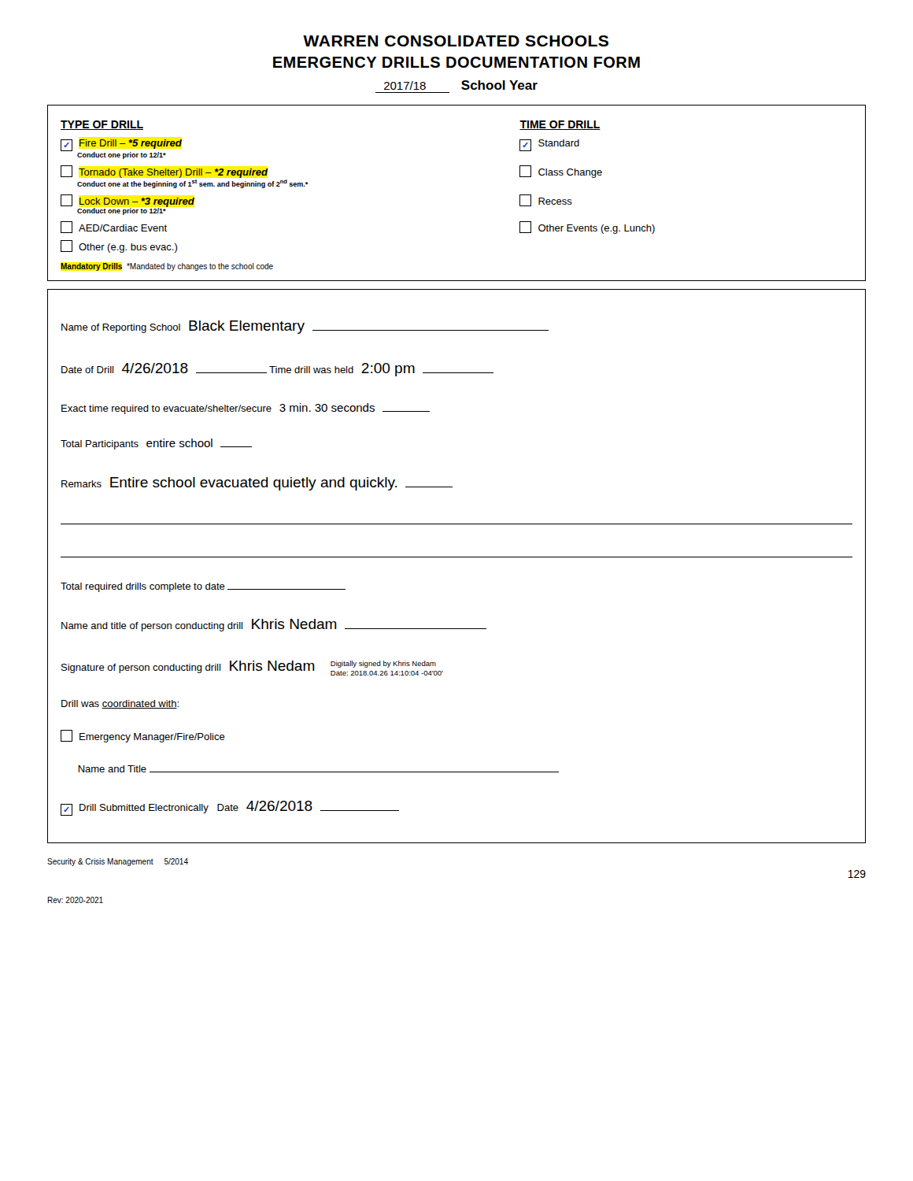WARREN CONSOLIDATED SCHOOLS
EMERGENCY DRILLS DOCUMENTATION FORM
2017/18 School Year
| TYPE OF DRILL | TIME OF DRILL |
| Fire Drill – *5 required Conduct one prior to 12/1* | Standard |
| Tornado (Take Shelter) Drill – *2 required Conduct one at the beginning of 1 st sem. and beginning of 2 nd sem.* | Class Change |
| Lock Down – *3 required Conduct one prior to 12/1* | Recess |
| AED/Cardiac Event | Other Events (e.g. Lunch) |
| Other (e.g. bus evac.) | |
Mandatory Drills *Mandated by changes to the school code
Name of Reporting School Black Elementary
Date of Drill 4/26/2018 Time drill was held 2:00 pm
Exact time required to evacuate/shelter/secure 3 min. 30 seconds
Total Participants entire school
Remarks Entire school evacuated quietly and quickly.
Total required drills complete to date
Name and title of person conducting drill Khris Nedam
Signature of person conducting drill Khris Nedam Digitally signed by Khris Nedam
Date: 2018.04.26 14:10:04 -04'00'
Drill was coordinated with:
Emergency Manager/Fire/Police
Name and Title
Drill Submitted Electronically Date 4/26/2018
Security & Crisis Management 5/2014
129
Rev: 2020-2021